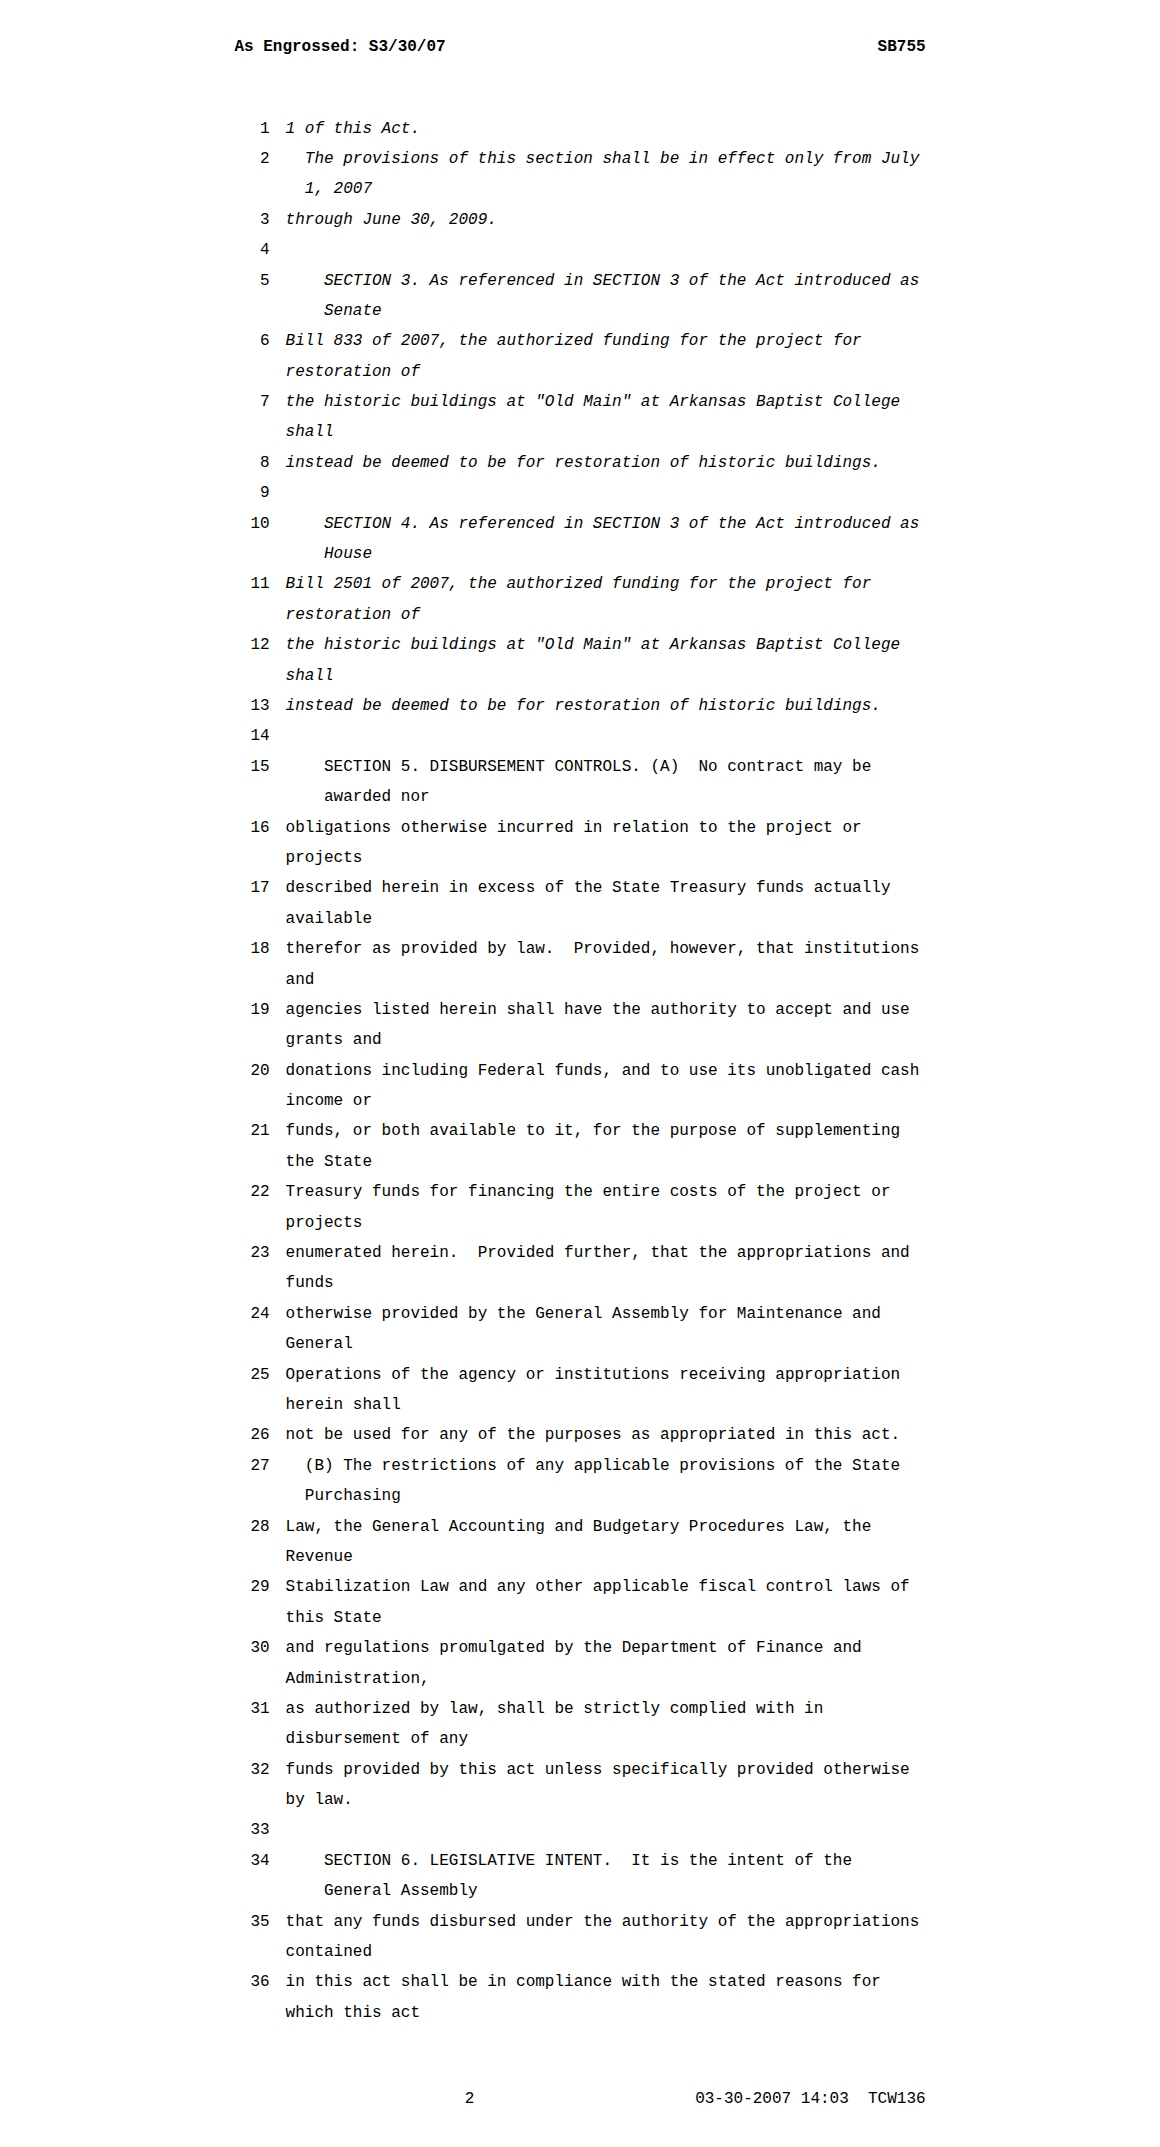As Engrossed: S3/30/07
SB755
1 of this Act.
The provisions of this section shall be in effect only from July 1, 2007
through June 30, 2009.
SECTION 3. As referenced in SECTION 3 of the Act introduced as Senate
Bill 833 of 2007, the authorized funding for the project for restoration of
the historic buildings at "Old Main" at Arkansas Baptist College shall
instead be deemed to be for restoration of historic buildings.
SECTION 4. As referenced in SECTION 3 of the Act introduced as House
Bill 2501 of 2007, the authorized funding for the project for restoration of
the historic buildings at "Old Main" at Arkansas Baptist College shall
instead be deemed to be for restoration of historic buildings.
SECTION 5. DISBURSEMENT CONTROLS. (A) No contract may be awarded nor
obligations otherwise incurred in relation to the project or projects
described herein in excess of the State Treasury funds actually available
therefor as provided by law. Provided, however, that institutions and
agencies listed herein shall have the authority to accept and use grants and
donations including Federal funds, and to use its unobligated cash income or
funds, or both available to it, for the purpose of supplementing the State
Treasury funds for financing the entire costs of the project or projects
enumerated herein. Provided further, that the appropriations and funds
otherwise provided by the General Assembly for Maintenance and General
Operations of the agency or institutions receiving appropriation herein shall
not be used for any of the purposes as appropriated in this act.
(B) The restrictions of any applicable provisions of the State Purchasing
Law, the General Accounting and Budgetary Procedures Law, the Revenue
Stabilization Law and any other applicable fiscal control laws of this State
and regulations promulgated by the Department of Finance and Administration,
as authorized by law, shall be strictly complied with in disbursement of any
funds provided by this act unless specifically provided otherwise by law.
SECTION 6. LEGISLATIVE INTENT. It is the intent of the General Assembly
that any funds disbursed under the authority of the appropriations contained
in this act shall be in compliance with the stated reasons for which this act
2
03-30-2007 14:03 TCW136